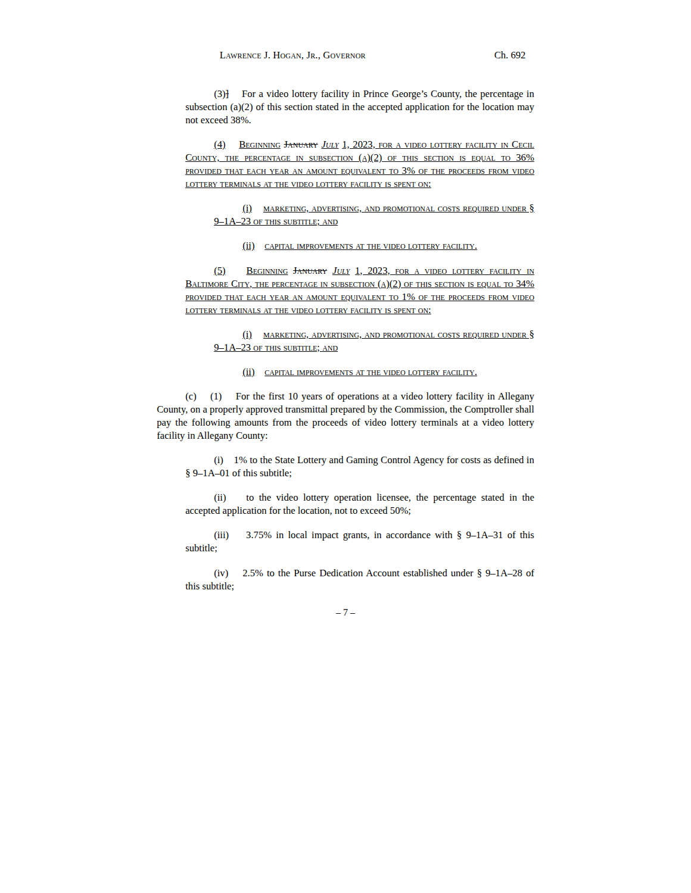Lawrence J. Hogan, Jr., Governor Ch. 692
(3)] For a video lottery facility in Prince George’s County, the percentage in subsection (a)(2) of this section stated in the accepted application for the location may not exceed 38%.
(4) Beginning January July 1, 2023, for a video lottery facility in Cecil County, the percentage in subsection (a)(2) of this section is equal to 36% provided that each year an amount equivalent to 3% of the proceeds from video lottery terminals at the video lottery facility is spent on:
(i) marketing, advertising, and promotional costs required under § 9–1A–23 of this subtitle; and
(ii) capital improvements at the video lottery facility.
(5) Beginning January July 1, 2023, for a video lottery facility in Baltimore City, the percentage in subsection (a)(2) of this section is equal to 34% provided that each year an amount equivalent to 1% of the proceeds from video lottery terminals at the video lottery facility is spent on:
(i) marketing, advertising, and promotional costs required under § 9–1A–23 of this subtitle; and
(ii) capital improvements at the video lottery facility.
(c) (1) For the first 10 years of operations at a video lottery facility in Allegany County, on a properly approved transmittal prepared by the Commission, the Comptroller shall pay the following amounts from the proceeds of video lottery terminals at a video lottery facility in Allegany County:
(i) 1% to the State Lottery and Gaming Control Agency for costs as defined in § 9–1A–01 of this subtitle;
(ii) to the video lottery operation licensee, the percentage stated in the accepted application for the location, not to exceed 50%;
(iii) 3.75% in local impact grants, in accordance with § 9–1A–31 of this subtitle;
(iv) 2.5% to the Purse Dedication Account established under § 9–1A–28 of this subtitle;
– 7 –